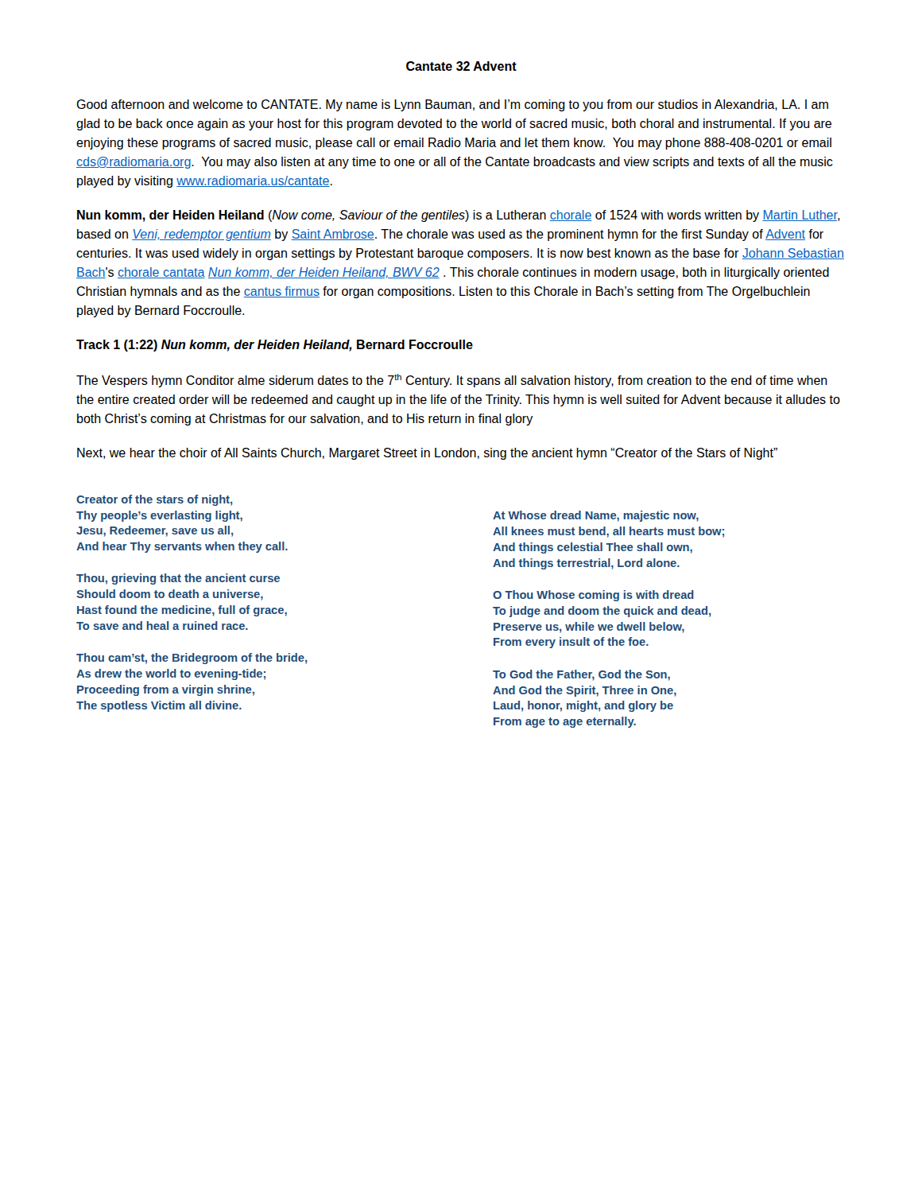Cantate 32 Advent
Good afternoon and welcome to CANTATE. My name is Lynn Bauman, and I’m coming to you from our studios in Alexandria, LA. I am glad to be back once again as your host for this program devoted to the world of sacred music, both choral and instrumental. If you are enjoying these programs of sacred music, please call or email Radio Maria and let them know. You may phone 888-408-0201 or email cds@radiomaria.org. You may also listen at any time to one or all of the Cantate broadcasts and view scripts and texts of all the music played by visiting www.radiomaria.us/cantate.
Nun komm, der Heiden Heiland (Now come, Saviour of the gentiles) is a Lutheran chorale of 1524 with words written by Martin Luther, based on Veni, redemptor gentium by Saint Ambrose. The chorale was used as the prominent hymn for the first Sunday of Advent for centuries. It was used widely in organ settings by Protestant baroque composers. It is now best known as the base for Johann Sebastian Bach's chorale cantata Nun komm, der Heiden Heiland, BWV 62 . This chorale continues in modern usage, both in liturgically oriented Christian hymnals and as the cantus firmus for organ compositions. Listen to this Chorale in Bach’s setting from The Orgelbuchlein played by Bernard Foccroulle.
Track 1 (1:22) Nun komm, der Heiden Heiland, Bernard Foccroulle
The Vespers hymn Conditor alme siderum dates to the 7th Century. It spans all salvation history, from creation to the end of time when the entire created order will be redeemed and caught up in the life of the Trinity. This hymn is well suited for Advent because it alludes to both Christ’s coming at Christmas for our salvation, and to His return in final glory
Next, we hear the choir of All Saints Church, Margaret Street in London, sing the ancient hymn “Creator of the Stars of Night”
Creator of the stars of night,
Thy people’s everlasting light,
Jesu, Redeemer, save us all,
And hear Thy servants when they call.
Thou, grieving that the ancient curse
Should doom to death a universe,
Hast found the medicine, full of grace,
To save and heal a ruined race.
Thou cam’st, the Bridegroom of the bride,
As drew the world to evening-tide;
Proceeding from a virgin shrine,
The spotless Victim all divine.
At Whose dread Name, majestic now,
All knees must bend, all hearts must bow;
And things celestial Thee shall own,
And things terrestrial, Lord alone.
O Thou Whose coming is with dread
To judge and doom the quick and dead,
Preserve us, while we dwell below,
From every insult of the foe.
To God the Father, God the Son,
And God the Spirit, Three in One,
Laud, honor, might, and glory be
From age to age eternally.